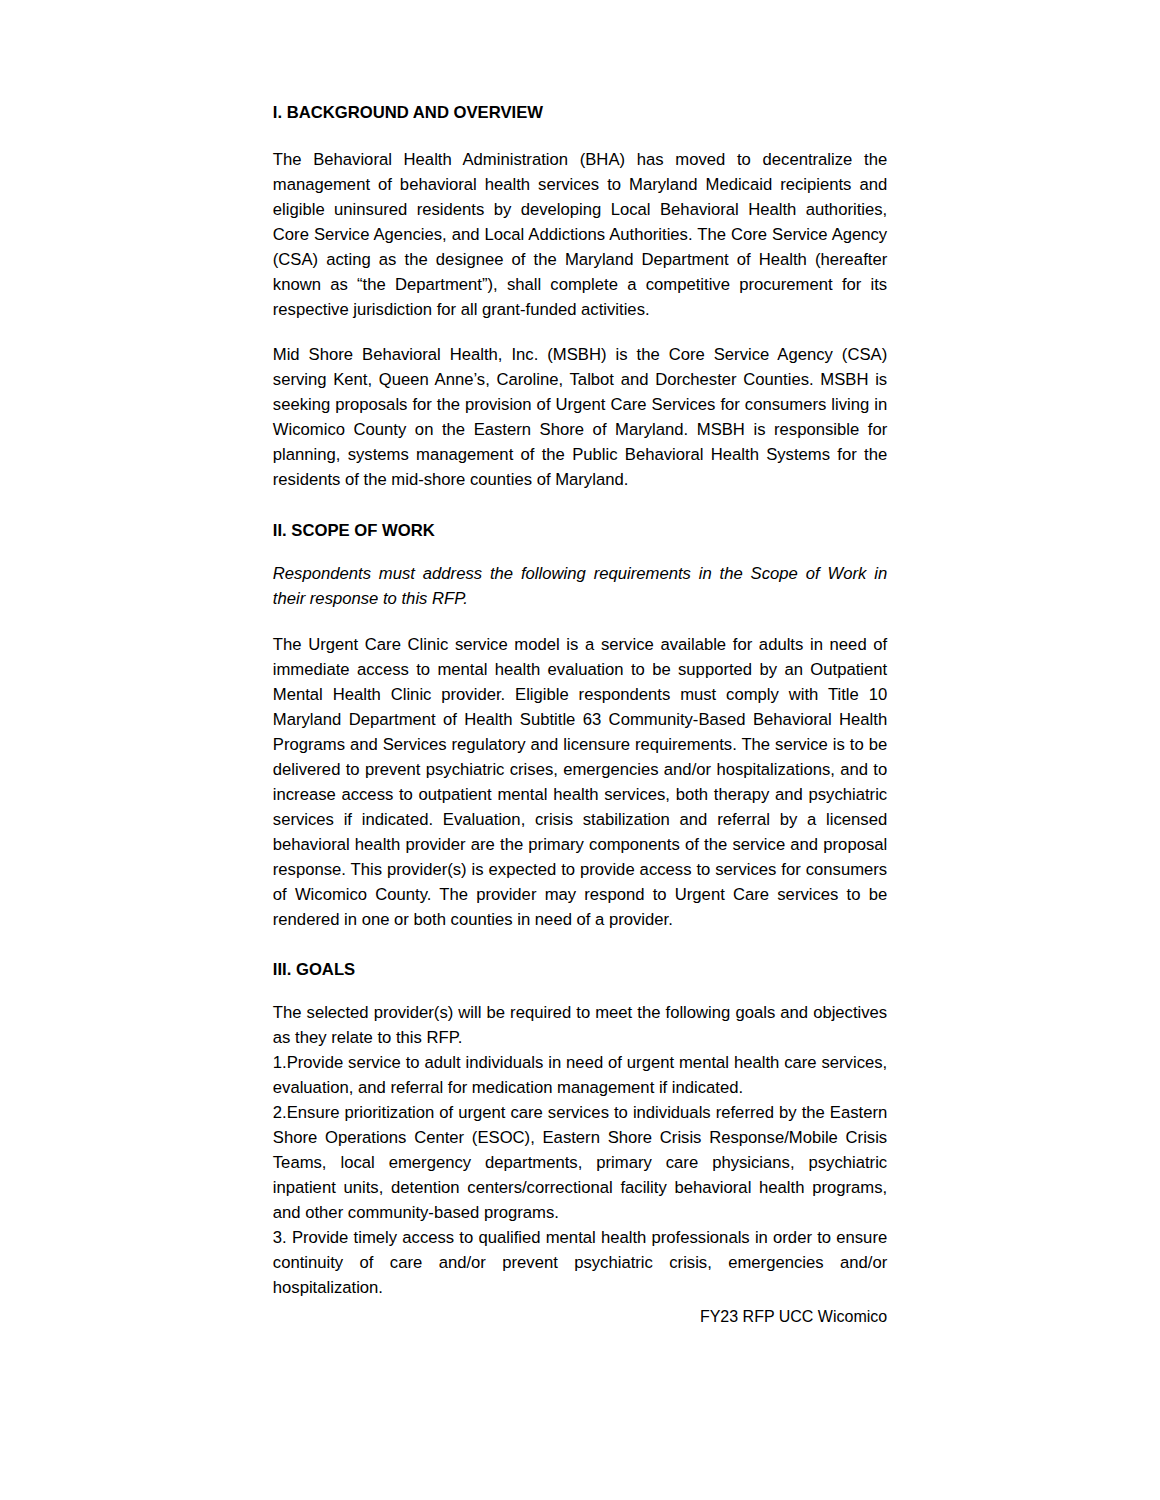I. BACKGROUND AND OVERVIEW
The Behavioral Health Administration (BHA) has moved to decentralize the management of behavioral health services to Maryland Medicaid recipients and eligible uninsured residents by developing Local Behavioral Health authorities, Core Service Agencies, and Local Addictions Authorities. The Core Service Agency (CSA) acting as the designee of the Maryland Department of Health (hereafter known as “the Department”), shall complete a competitive procurement for its respective jurisdiction for all grant-funded activities.
Mid Shore Behavioral Health, Inc. (MSBH) is the Core Service Agency (CSA) serving Kent, Queen Anne’s, Caroline, Talbot and Dorchester Counties. MSBH is seeking proposals for the provision of Urgent Care Services for consumers living in Wicomico County on the Eastern Shore of Maryland. MSBH is responsible for planning, systems management of the Public Behavioral Health Systems for the residents of the mid-shore counties of Maryland.
II. SCOPE OF WORK
Respondents must address the following requirements in the Scope of Work in their response to this RFP.
The Urgent Care Clinic service model is a service available for adults in need of immediate access to mental health evaluation to be supported by an Outpatient Mental Health Clinic provider. Eligible respondents must comply with Title 10 Maryland Department of Health Subtitle 63 Community-Based Behavioral Health Programs and Services regulatory and licensure requirements. The service is to be delivered to prevent psychiatric crises, emergencies and/or hospitalizations, and to increase access to outpatient mental health services, both therapy and psychiatric services if indicated. Evaluation, crisis stabilization and referral by a licensed behavioral health provider are the primary components of the service and proposal response. This provider(s) is expected to provide access to services for consumers of Wicomico County. The provider may respond to Urgent Care services to be rendered in one or both counties in need of a provider.
III. GOALS
The selected provider(s) will be required to meet the following goals and objectives as they relate to this RFP.
1.Provide service to adult individuals in need of urgent mental health care services, evaluation, and referral for medication management if indicated.
2.Ensure prioritization of urgent care services to individuals referred by the Eastern Shore Operations Center (ESOC), Eastern Shore Crisis Response/Mobile Crisis Teams, local emergency departments, primary care physicians, psychiatric inpatient units, detention centers/correctional facility behavioral health programs, and other community-based programs.
3. Provide timely access to qualified mental health professionals in order to ensure continuity of care and/or prevent psychiatric crisis, emergencies and/or hospitalization.
FY23 RFP UCC Wicomico